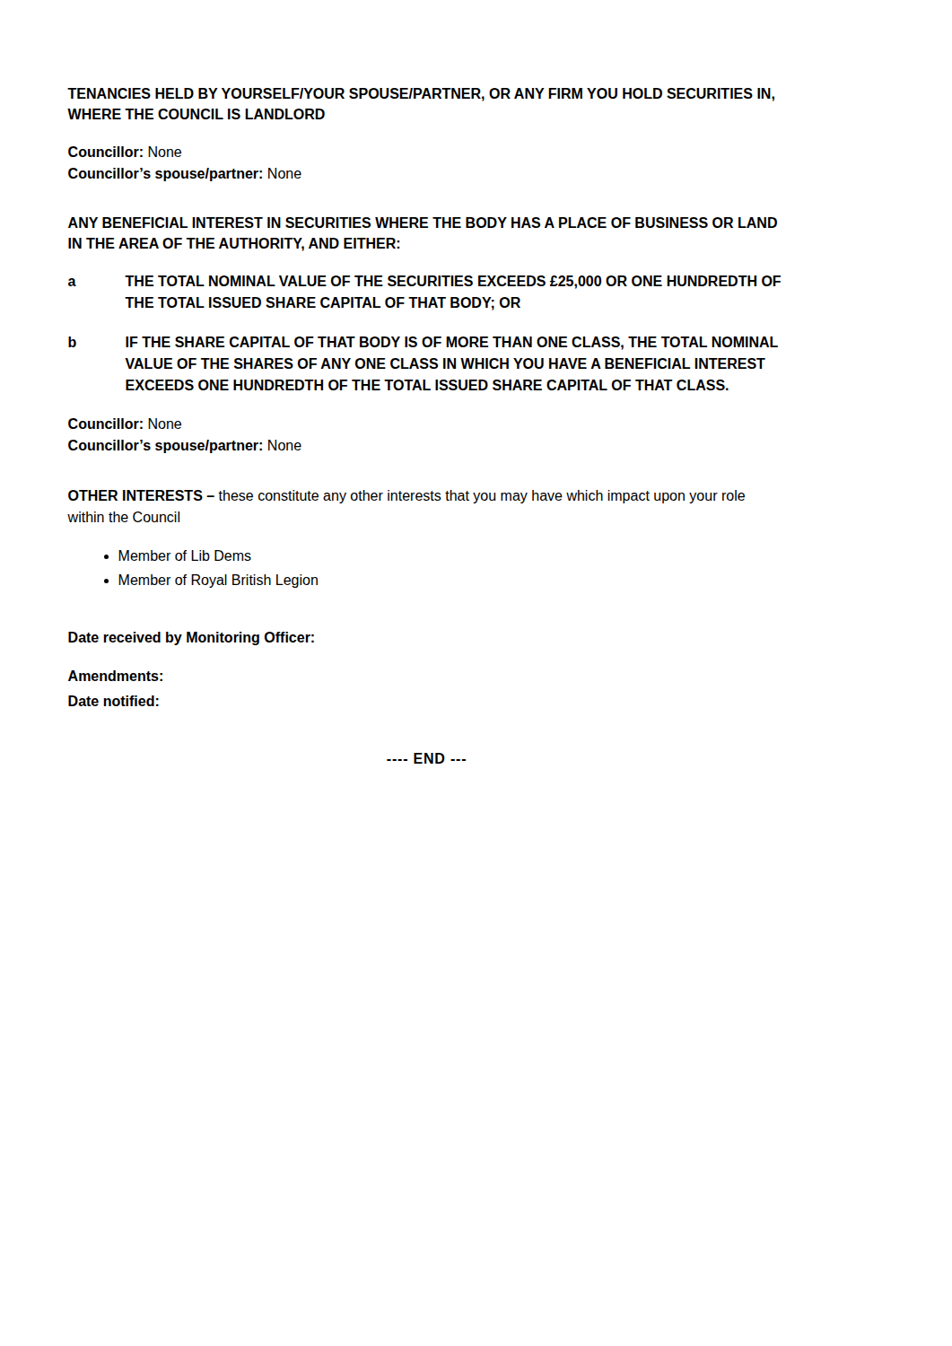Tenancies held by yourself/your spouse/partner, or any firm you hold securities in, where the Council is landlord
Councillor: None
Councillor’s spouse/partner: None
Any beneficial interest in securities where the body has a place of business or land in the area of the authority, and either:
a The total nominal value of the securities exceeds £25,000 or one hundredth of the total issued share capital of that body; or
b If the share capital of that body is of more than one class, the total nominal value of the shares of any one class in which you have a beneficial interest exceeds one hundredth of the total issued share capital of that class.
Councillor: None
Councillor’s spouse/partner: None
OTHER INTERESTS – these constitute any other interests that you may have which impact upon your role within the Council
Member of Lib Dems
Member of Royal British Legion
Date received by Monitoring Officer:
Amendments:
Date notified:
---- END ---